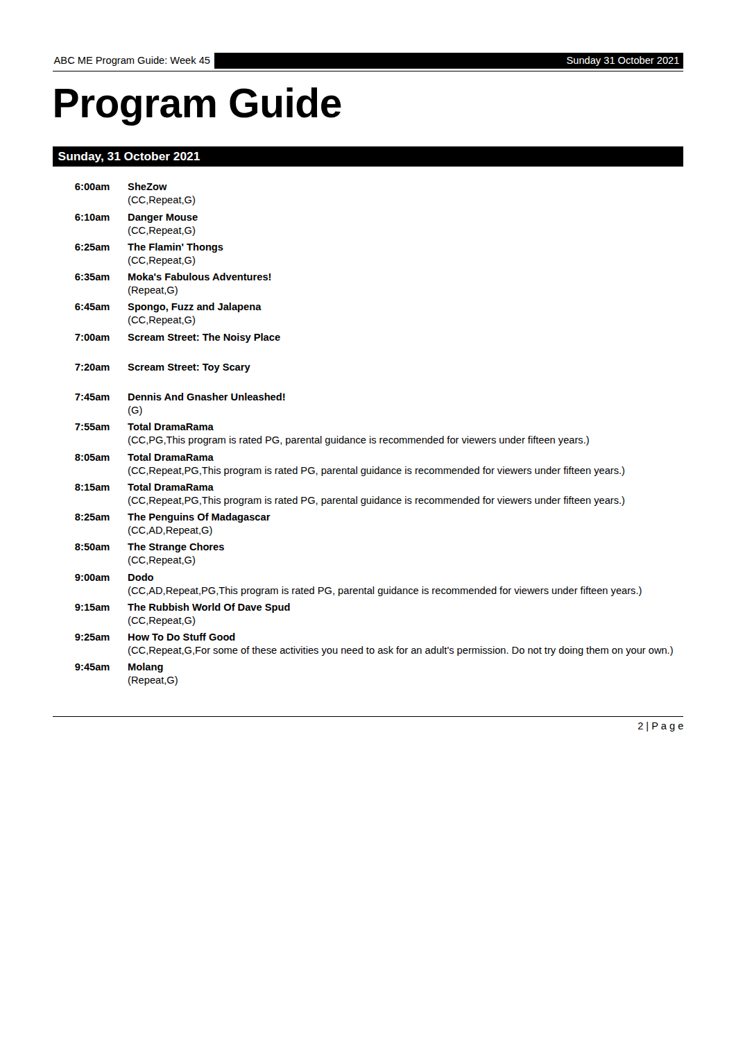ABC ME Program Guide: Week 45
Sunday 31 October 2021
Program Guide
Sunday, 31 October 2021
| 6:00am | SheZow (CC,Repeat,G) |
| 6:10am | Danger Mouse (CC,Repeat,G) |
| 6:25am | The Flamin' Thongs (CC,Repeat,G) |
| 6:35am | Moka's Fabulous Adventures! (Repeat,G) |
| 6:45am | Spongo, Fuzz and Jalapena (CC,Repeat,G) |
| 7:00am | Scream Street: The Noisy Place |
| 7:20am | Scream Street: Toy Scary |
| 7:45am | Dennis And Gnasher Unleashed! (G) |
| 7:55am | Total DramaRama (CC,PG,This program is rated PG, parental guidance is recommended for viewers under fifteen years.) |
| 8:05am | Total DramaRama (CC,Repeat,PG,This program is rated PG, parental guidance is recommended for viewers under fifteen years.) |
| 8:15am | Total DramaRama (CC,Repeat,PG,This program is rated PG, parental guidance is recommended for viewers under fifteen years.) |
| 8:25am | The Penguins Of Madagascar (CC,AD,Repeat,G) |
| 8:50am | The Strange Chores (CC,Repeat,G) |
| 9:00am | Dodo (CC,AD,Repeat,PG,This program is rated PG, parental guidance is recommended for viewers under fifteen years.) |
| 9:15am | The Rubbish World Of Dave Spud (CC,Repeat,G) |
| 9:25am | How To Do Stuff Good (CC,Repeat,G,For some of these activities you need to ask for an adult's permission. Do not try doing them on your own.) |
| 9:45am | Molang (Repeat,G) |
2 | P a g e